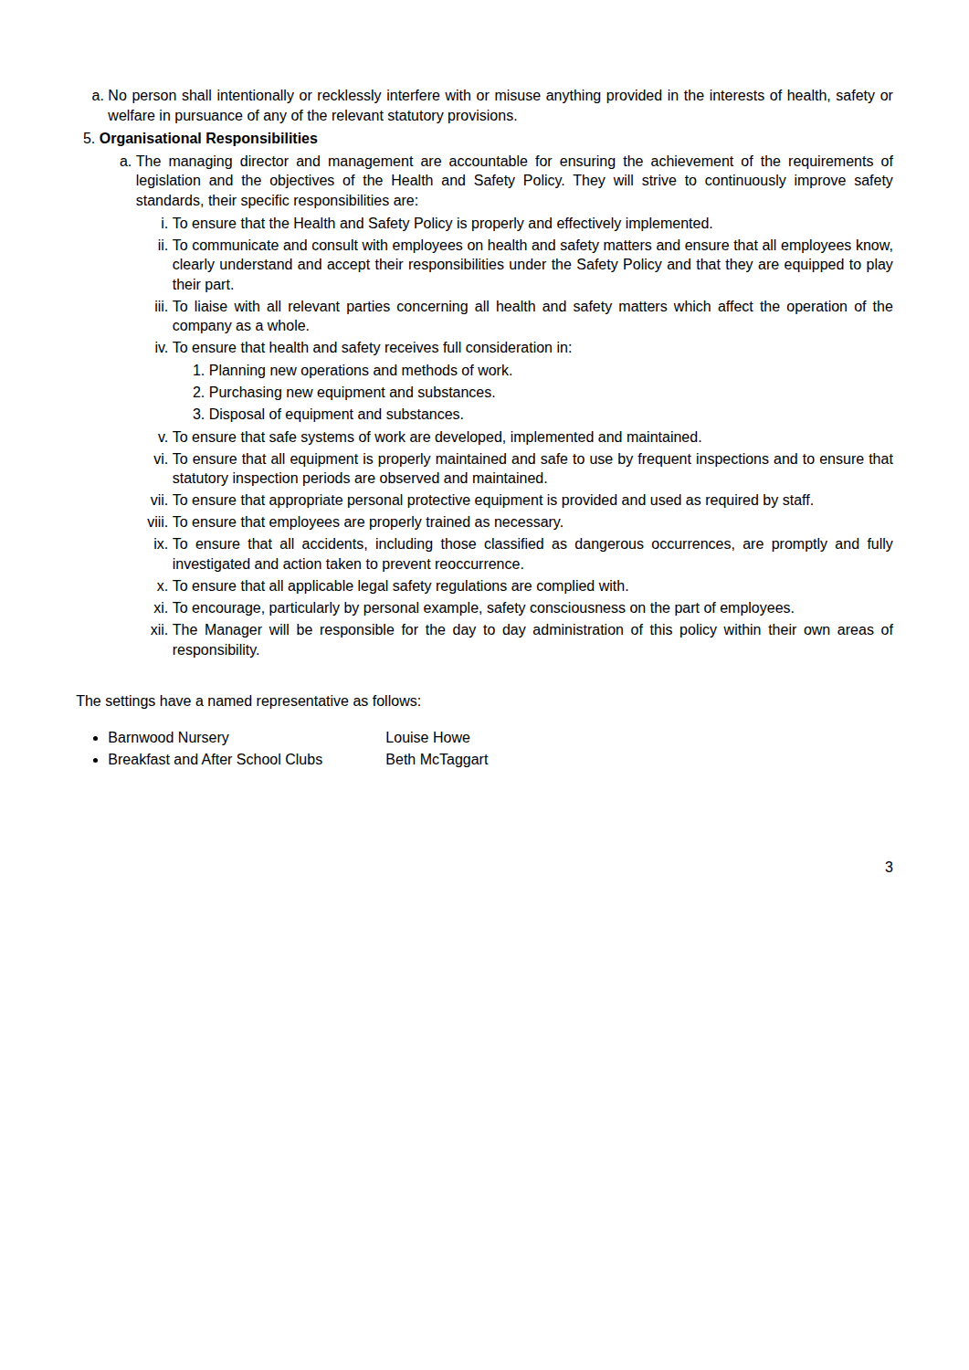No person shall intentionally or recklessly interfere with or misuse anything provided in the interests of health, safety or welfare in pursuance of any of the relevant statutory provisions.
Organisational Responsibilities
The managing director and management are accountable for ensuring the achievement of the requirements of legislation and the objectives of the Health and Safety Policy. They will strive to continuously improve safety standards, their specific responsibilities are:
To ensure that the Health and Safety Policy is properly and effectively implemented.
To communicate and consult with employees on health and safety matters and ensure that all employees know, clearly understand and accept their responsibilities under the Safety Policy and that they are equipped to play their part.
To liaise with all relevant parties concerning all health and safety matters which affect the operation of the company as a whole.
To ensure that health and safety receives full consideration in:
Planning new operations and methods of work.
Purchasing new equipment and substances.
Disposal of equipment and substances.
To ensure that safe systems of work are developed, implemented and maintained.
To ensure that all equipment is properly maintained and safe to use by frequent inspections and to ensure that statutory inspection periods are observed and maintained.
To ensure that appropriate personal protective equipment is provided and used as required by staff.
To ensure that employees are properly trained as necessary.
To ensure that all accidents, including those classified as dangerous occurrences, are promptly and fully investigated and action taken to prevent reoccurrence.
To ensure that all applicable legal safety regulations are complied with.
To encourage, particularly by personal example, safety consciousness on the part of employees.
The Manager will be responsible for the day to day administration of this policy within their own areas of responsibility.
The settings have a named representative as follows:
Barnwood Nursery Louise Howe
Breakfast and After School Clubs Beth McTaggart
3